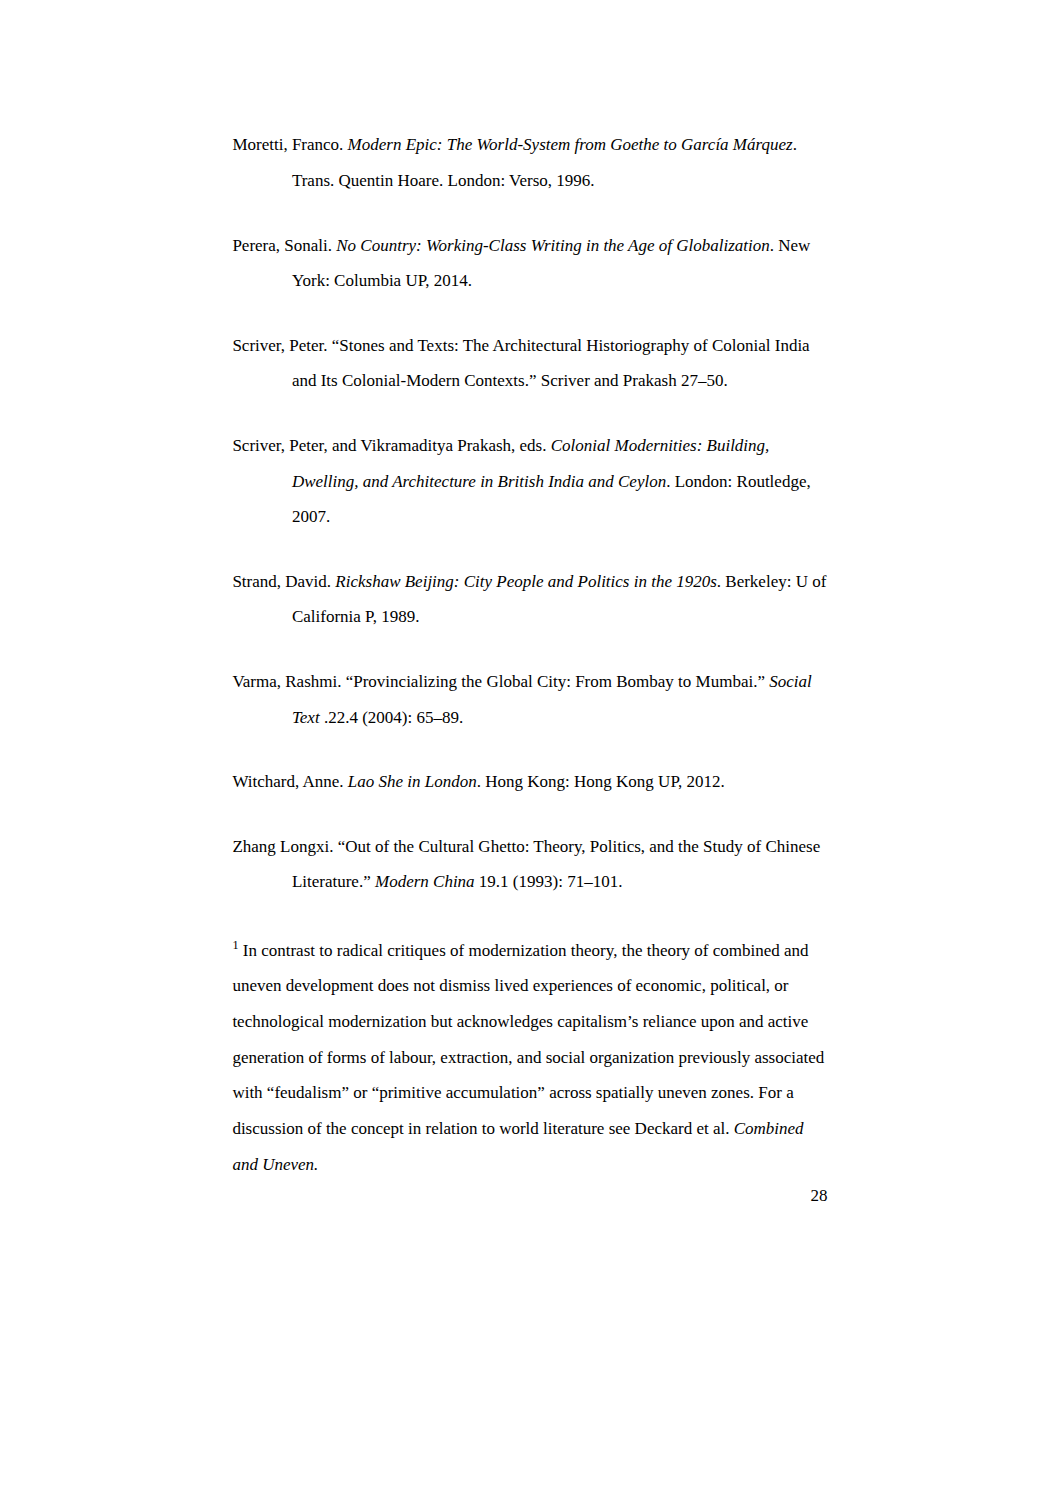Moretti, Franco. Modern Epic: The World-System from Goethe to García Márquez. Trans. Quentin Hoare. London: Verso, 1996.
Perera, Sonali. No Country: Working-Class Writing in the Age of Globalization. New York: Columbia UP, 2014.
Scriver, Peter. “Stones and Texts: The Architectural Historiography of Colonial India and Its Colonial-Modern Contexts.” Scriver and Prakash 27–50.
Scriver, Peter, and Vikramaditya Prakash, eds. Colonial Modernities: Building, Dwelling, and Architecture in British India and Ceylon. London: Routledge, 2007.
Strand, David. Rickshaw Beijing: City People and Politics in the 1920s. Berkeley: U of California P, 1989.
Varma, Rashmi. “Provincializing the Global City: From Bombay to Mumbai.” Social Text .22.4 (2004): 65–89.
Witchard, Anne. Lao She in London. Hong Kong: Hong Kong UP, 2012.
Zhang Longxi. “Out of the Cultural Ghetto: Theory, Politics, and the Study of Chinese Literature.” Modern China 19.1 (1993): 71–101.
1 In contrast to radical critiques of modernization theory, the theory of combined and uneven development does not dismiss lived experiences of economic, political, or technological modernization but acknowledges capitalism’s reliance upon and active generation of forms of labour, extraction, and social organization previously associated with “feudalism” or “primitive accumulation” across spatially uneven zones. For a discussion of the concept in relation to world literature see Deckard et al. Combined and Uneven.
28